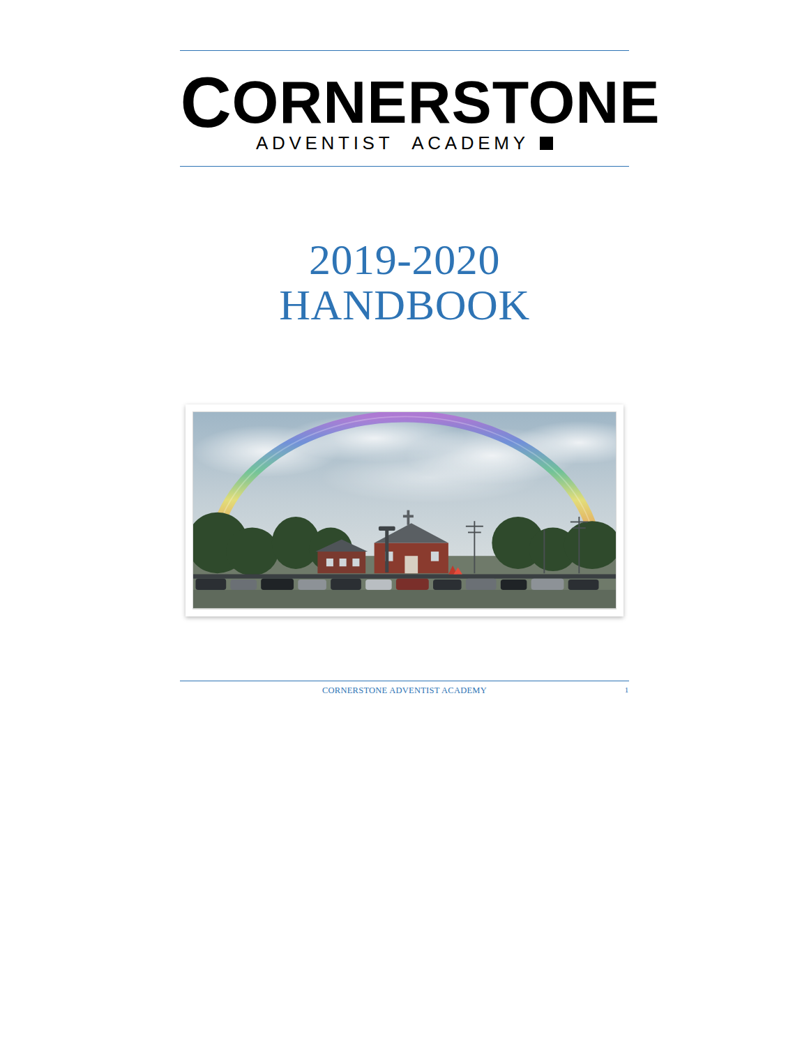CORNERSTONE
ADVENTIST ACADEMY
2019-2020 HANDBOOK
Cornerstone Adventist Academy 1